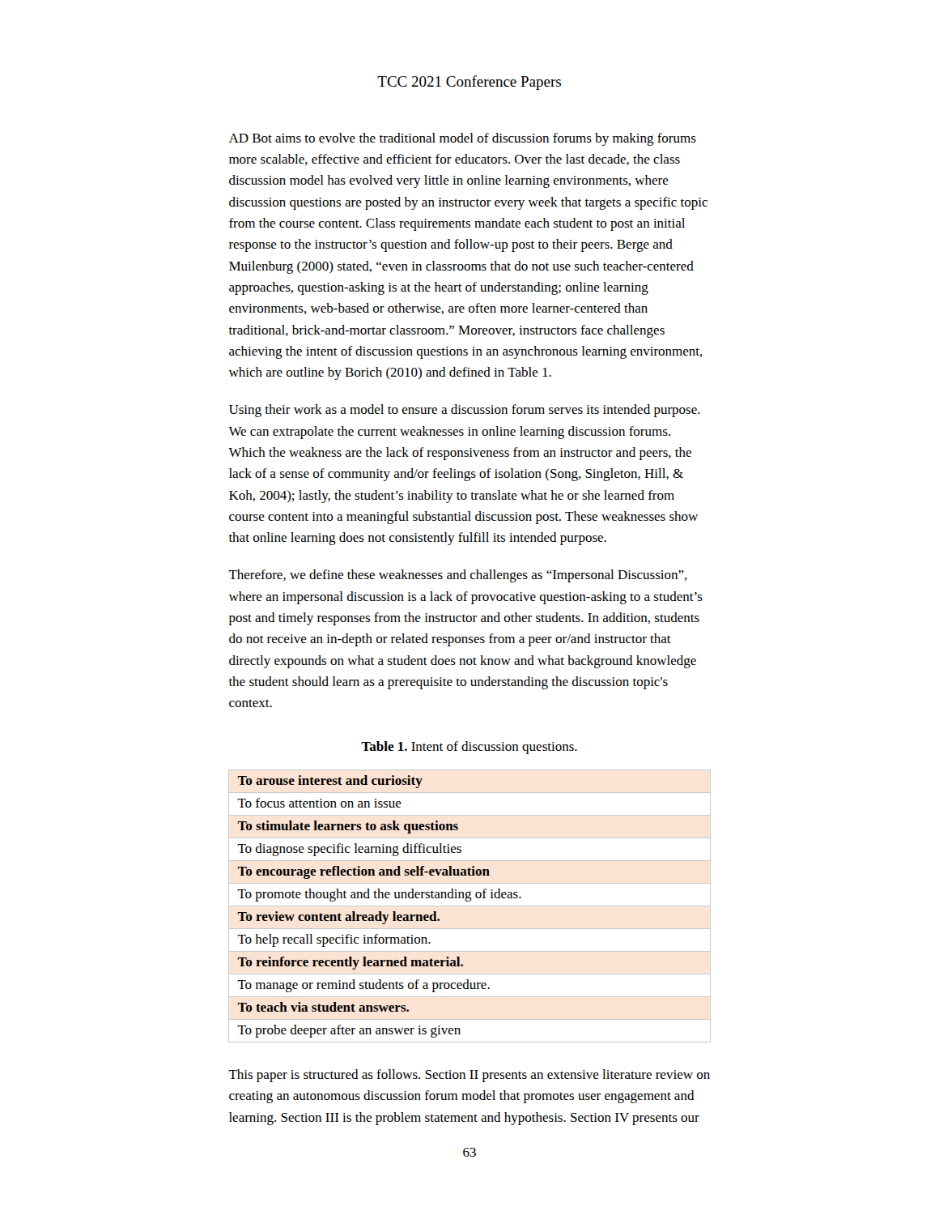TCC 2021 Conference Papers
AD Bot aims to evolve the traditional model of discussion forums by making forums more scalable, effective and efficient for educators. Over the last decade, the class discussion model has evolved very little in online learning environments, where discussion questions are posted by an instructor every week that targets a specific topic from the course content. Class requirements mandate each student to post an initial response to the instructor’s question and follow-up post to their peers. Berge and Muilenburg (2000) stated, “even in classrooms that do not use such teacher-centered approaches, question-asking is at the heart of understanding; online learning environments, web-based or otherwise, are often more learner-centered than traditional, brick-and-mortar classroom.” Moreover, instructors face challenges achieving the intent of discussion questions in an asynchronous learning environment, which are outline by Borich (2010) and defined in Table 1.
Using their work as a model to ensure a discussion forum serves its intended purpose. We can extrapolate the current weaknesses in online learning discussion forums. Which the weakness are the lack of responsiveness from an instructor and peers, the lack of a sense of community and/or feelings of isolation (Song, Singleton, Hill, & Koh, 2004); lastly, the student’s inability to translate what he or she learned from course content into a meaningful substantial discussion post. These weaknesses show that online learning does not consistently fulfill its intended purpose.
Therefore, we define these weaknesses and challenges as “Impersonal Discussion”, where an impersonal discussion is a lack of provocative question-asking to a student’s post and timely responses from the instructor and other students. In addition, students do not receive an in-depth or related responses from a peer or/and instructor that directly expounds on what a student does not know and what background knowledge the student should learn as a prerequisite to understanding the discussion topic's context.
Table 1. Intent of discussion questions.
| To arouse interest and curiosity |
| To focus attention on an issue |
| To stimulate learners to ask questions |
| To diagnose specific learning difficulties |
| To encourage reflection and self-evaluation |
| To promote thought and the understanding of ideas. |
| To review content already learned. |
| To help recall specific information. |
| To reinforce recently learned material. |
| To manage or remind students of a procedure. |
| To teach via student answers. |
| To probe deeper after an answer is given |
This paper is structured as follows. Section II presents an extensive literature review on creating an autonomous discussion forum model that promotes user engagement and learning. Section III is the problem statement and hypothesis. Section IV presents our
63